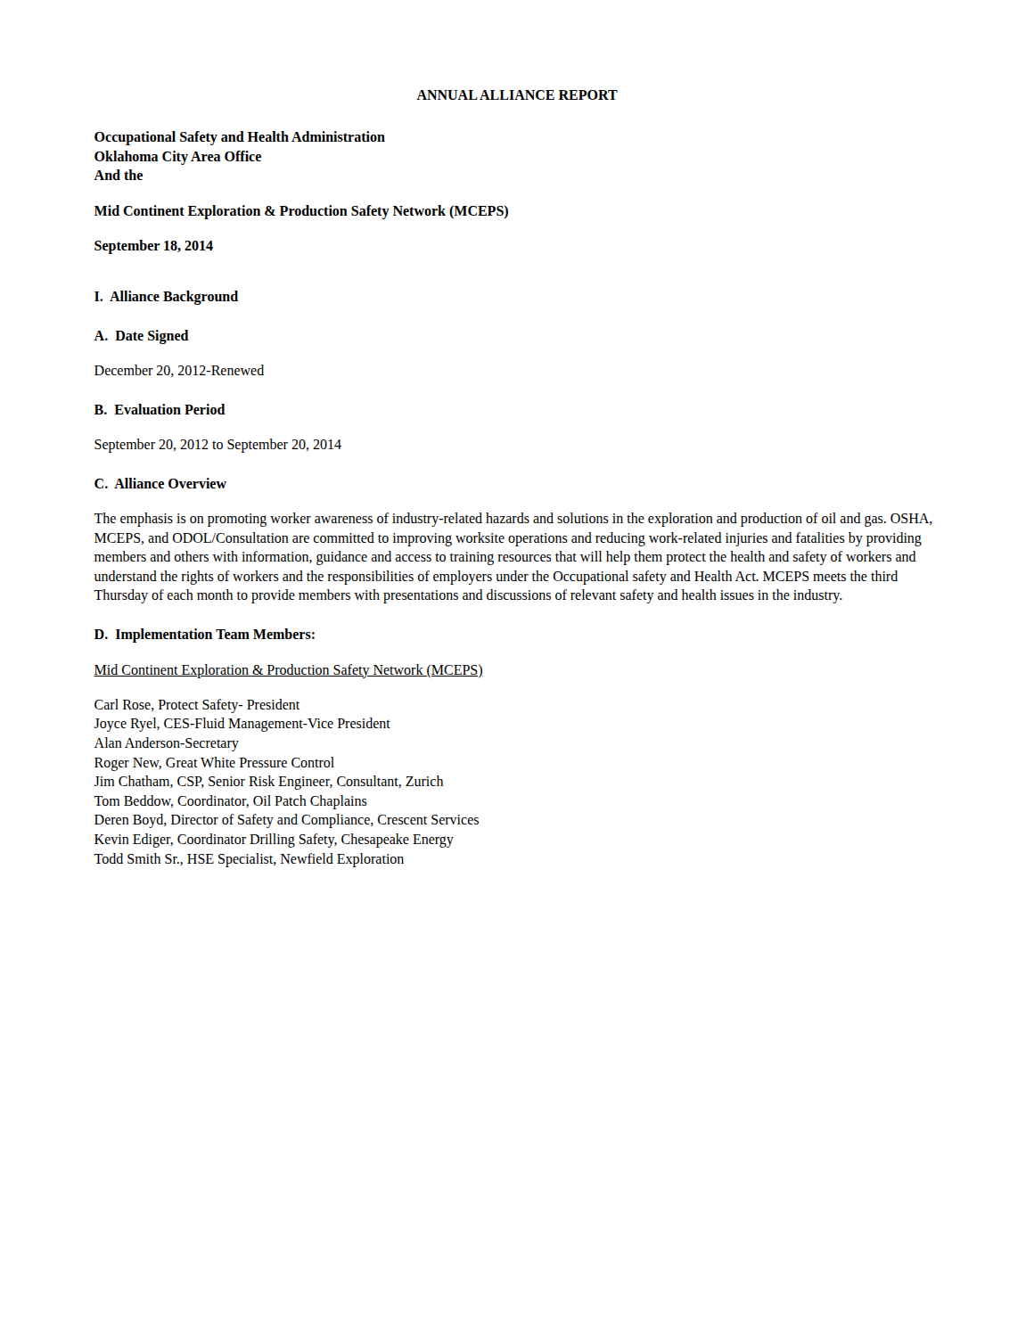ANNUAL ALLIANCE REPORT
Occupational Safety and Health Administration
Oklahoma City Area Office
And the
Mid Continent Exploration & Production Safety Network (MCEPS)
September 18, 2014
I. Alliance Background
A. Date Signed
December 20, 2012-Renewed
B. Evaluation Period
September 20, 2012 to September 20, 2014
C. Alliance Overview
The emphasis is on promoting worker awareness of industry-related hazards and solutions in the exploration and production of oil and gas. OSHA, MCEPS, and ODOL/Consultation are committed to improving worksite operations and reducing work-related injuries and fatalities by providing members and others with information, guidance and access to training resources that will help them protect the health and safety of workers and understand the rights of workers and the responsibilities of employers under the Occupational safety and Health Act. MCEPS meets the third Thursday of each month to provide members with presentations and discussions of relevant safety and health issues in the industry.
D. Implementation Team Members:
Mid Continent Exploration & Production Safety Network (MCEPS)
Carl Rose, Protect Safety- President
Joyce Ryel, CES-Fluid Management-Vice President
Alan Anderson-Secretary
Roger New, Great White Pressure Control
Jim Chatham, CSP, Senior Risk Engineer, Consultant, Zurich
Tom Beddow, Coordinator, Oil Patch Chaplains
Deren Boyd, Director of Safety and Compliance, Crescent Services
Kevin Ediger, Coordinator Drilling Safety, Chesapeake Energy
Todd Smith Sr., HSE Specialist, Newfield Exploration